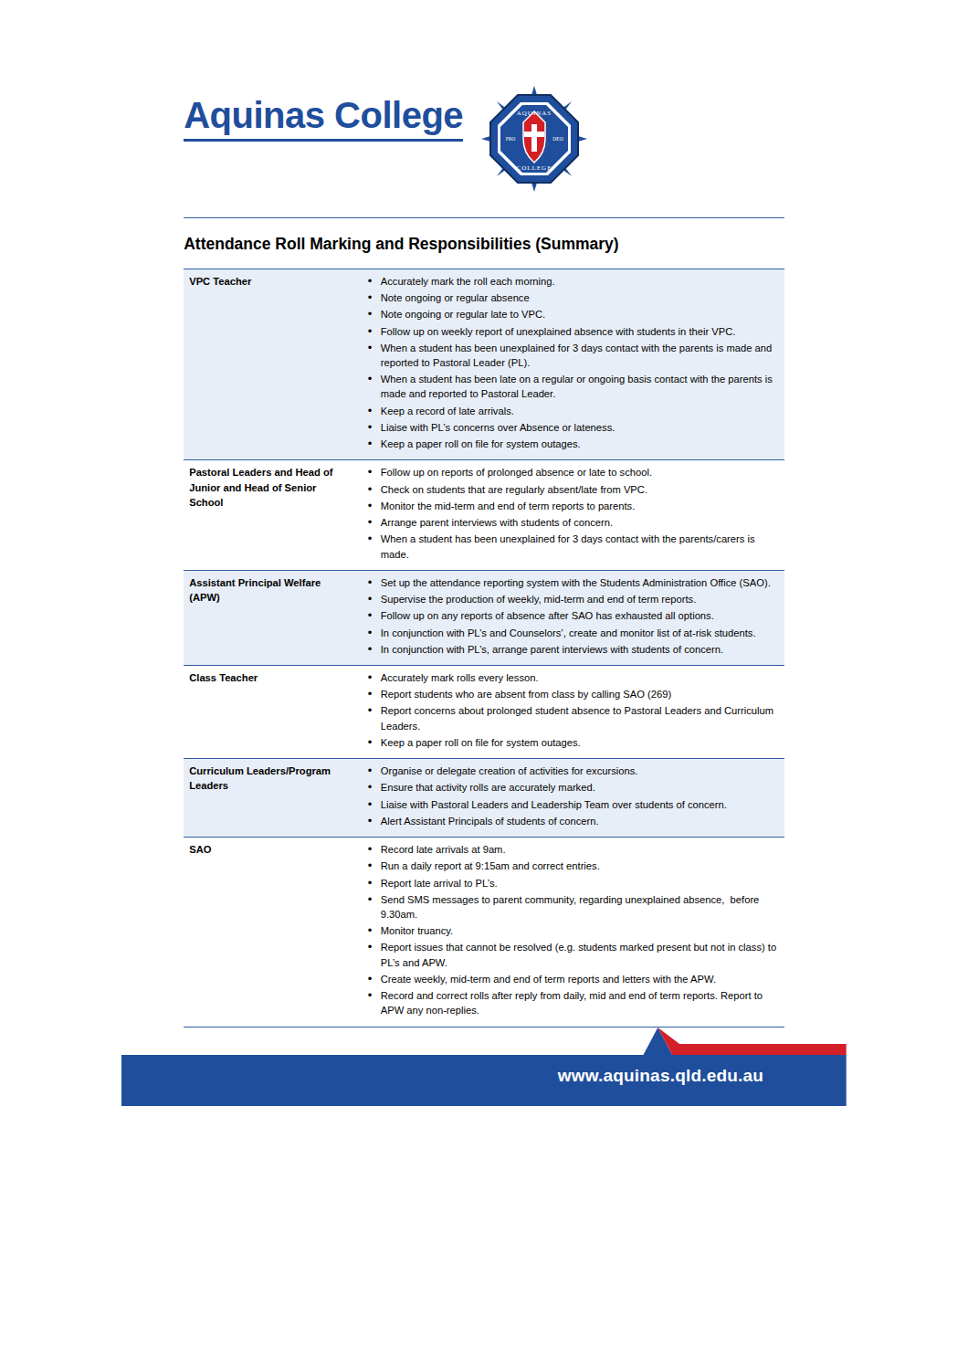Aquinas College
AQUINAS COLLEGE PRO DEO
Attendance Roll Marking and Responsibilities (Summary)
| VPC Teacher | Accurately mark the roll each morning. Note ongoing or regular absence Note ongoing or regular late to VPC. Follow up on weekly report of unexplained absence with students in their VPC. When a student has been unexplained for 3 days contact with the parents is made and reported to Pastoral Leader (PL). When a student has been late on a regular or ongoing basis contact with the parents is made and reported to Pastoral Leader. Keep a record of late arrivals. Liaise with PL’s concerns over Absence or lateness. Keep a paper roll on file for system outages. |
| Pastoral Leaders and Head of Junior and Head of Senior School | Follow up on reports of prolonged absence or late to school. Check on students that are regularly absent/late from VPC. Monitor the mid-term and end of term reports to parents. Arrange parent interviews with students of concern. When a student has been unexplained for 3 days contact with the parents/carers is made. |
| Assistant Principal Welfare (APW) | Set up the attendance reporting system with the Students Administration Office (SAO). Supervise the production of weekly, mid-term and end of term reports. Follow up on any reports of absence after SAO has exhausted all options. In conjunction with PL’s and Counselors’, create and monitor list of at-risk students. In conjunction with PL’s, arrange parent interviews with students of concern. |
| Class Teacher | Accurately mark rolls every lesson. Report students who are absent from class by calling SAO (269) Report concerns about prolonged student absence to Pastoral Leaders and Curriculum Leaders. Keep a paper roll on file for system outages. |
| Curriculum Leaders/Program Leaders | Organise or delegate creation of activities for excursions. Ensure that activity rolls are accurately marked. Liaise with Pastoral Leaders and Leadership Team over students of concern. Alert Assistant Principals of students of concern. |
| SAO | Record late arrivals at 9am. Run a daily report at 9:15am and correct entries. Report late arrival to PL’s. Send SMS messages to parent community, regarding unexplained absence, before 9.30am. Monitor truancy. Report issues that cannot be resolved (e.g. students marked present but not in class) to PL’s and APW. Create weekly, mid-term and end of term reports and letters with the APW. Record and correct rolls after reply from daily, mid and end of term reports. Report to APW any non-replies. |
www.aquinas.qld.edu.au